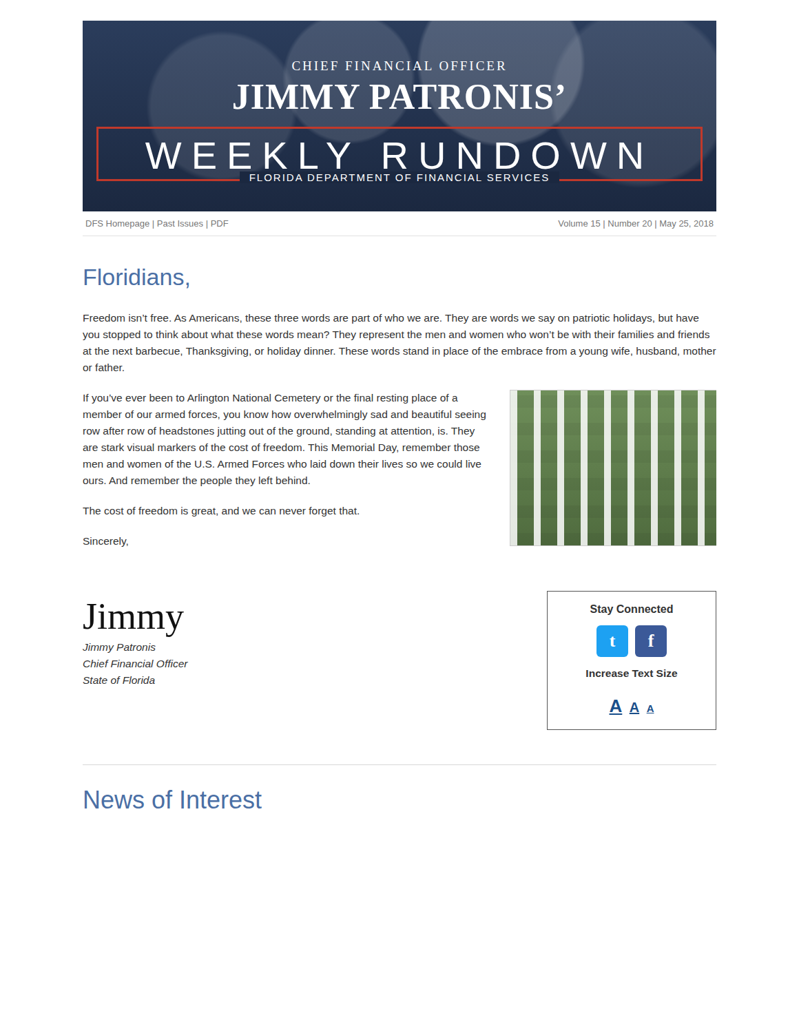Chief Financial Officer
Jimmy Patronis’
Weekly Rundown
Florida Department of Financial Services
DFS Homepage | Past Issues | PDF
Volume 15 | Number 20 | May 25, 2018
Floridians,
Freedom isn’t free. As Americans, these three words are part of who we are. They are words we say on patriotic holidays, but have you stopped to think about what these words mean? They represent the men and women who won’t be with their families and friends at the next barbecue, Thanksgiving, or holiday dinner. These words stand in place of the embrace from a young wife, husband, mother or father.
If you’ve ever been to Arlington National Cemetery or the final resting place of a member of our armed forces, you know how overwhelmingly sad and beautiful seeing row after row of headstones jutting out of the ground, standing at attention, is. They are stark visual markers of the cost of freedom. This Memorial Day, remember those men and women of the U.S. Armed Forces who laid down their lives so we could live ours. And remember the people they left behind.
The cost of freedom is great, and we can never forget that.
Sincerely,
Jimmy
Jimmy Patronis
Chief Financial Officer
State of Florida
Stay Connected
t f
Increase Text Size
A A A
News of Interest